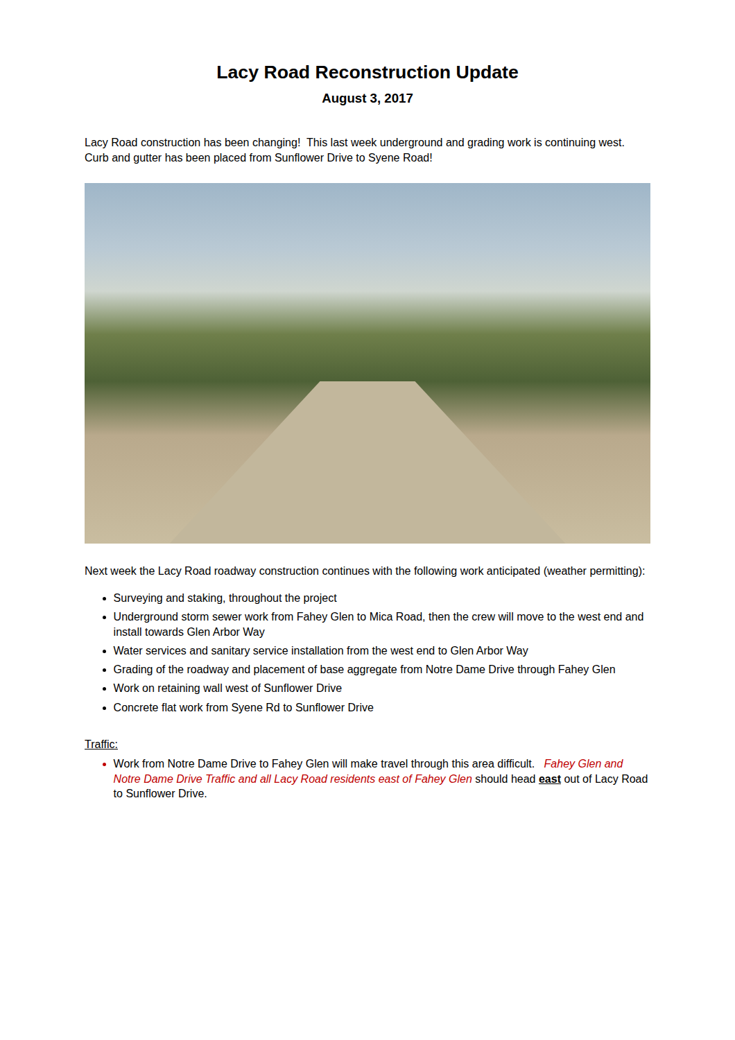Lacy Road Reconstruction Update
August 3, 2017
Lacy Road construction has been changing! This last week underground and grading work is continuing west. Curb and gutter has been placed from Sunflower Drive to Syene Road!
Next week the Lacy Road roadway construction continues with the following work anticipated (weather permitting):
Surveying and staking, throughout the project
Underground storm sewer work from Fahey Glen to Mica Road, then the crew will move to the west end and install towards Glen Arbor Way
Water services and sanitary service installation from the west end to Glen Arbor Way
Grading of the roadway and placement of base aggregate from Notre Dame Drive through Fahey Glen
Work on retaining wall west of Sunflower Drive
Concrete flat work from Syene Rd to Sunflower Drive
Traffic:
Work from Notre Dame Drive to Fahey Glen will make travel through this area difficult. Fahey Glen and Notre Dame Drive Traffic and all Lacy Road residents east of Fahey Glen should head east out of Lacy Road to Sunflower Drive.